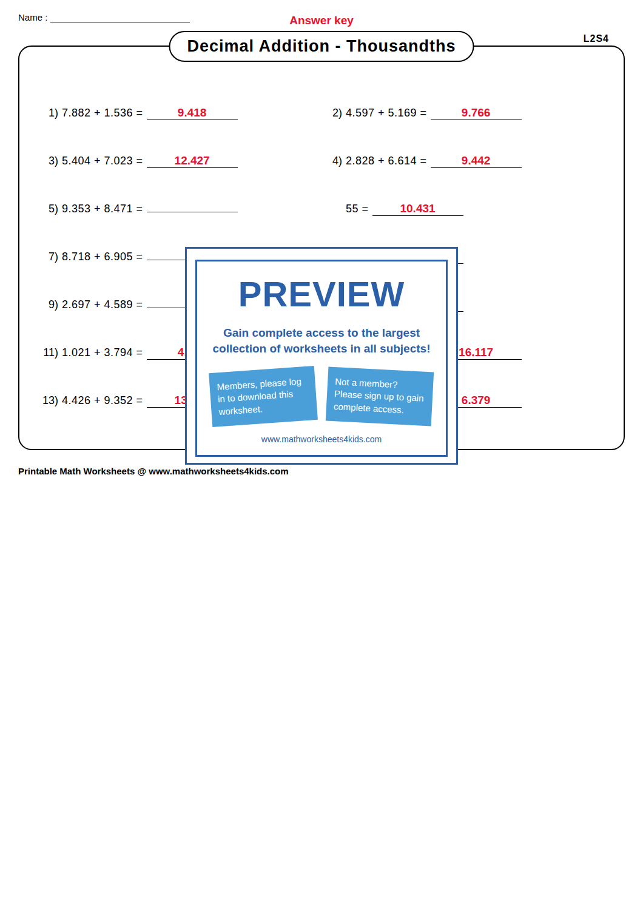Name :
Answer key
Decimal Addition - Thousandths
L2S4
| 1) 7.882 + 1.536 = 9.418 | 2) 4.597 + 5.169 = 9.766 |
| 3) 5.404 + 7.023 = 12.427 | 4) 2.828 + 6.614 = 9.442 |
| 5) 9.353 + 8.471 = | 55 = 10.431 |
| 7) 8.718 + 6.905 = | 06 = 16.395 |
| 9) 2.697 + 4.589 = | 97 = 6.529 |
| 11) 1.021 + 3.794 = 4.815 | 12) 8.205 + 7.912 = 16.117 |
| 13) 4.426 + 9.352 = 13.778 | 14) 3.548 + 2.831 = 6.379 |
PREVIEW
Gain complete access to the largest
collection of worksheets in all subjects!
Members, please log in to download this worksheet.
Not a member? Please sign up to gain complete access.
www.mathworksheets4kids.com
Printable Math Worksheets @ www.mathworksheets4kids.com